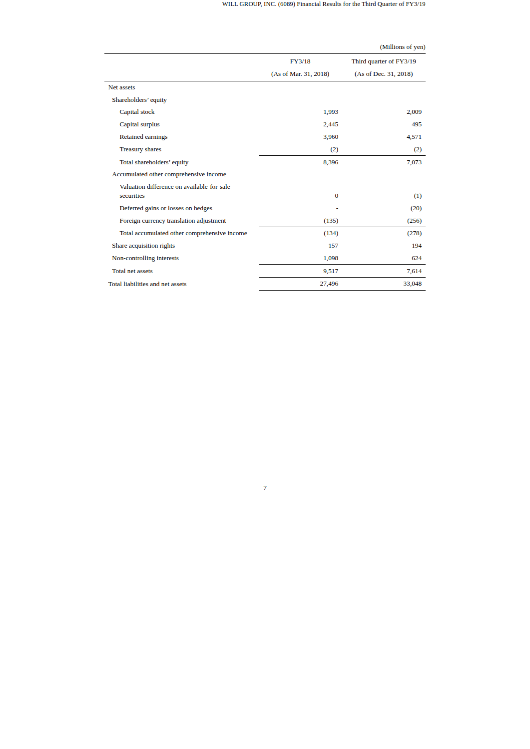WILL GROUP, INC. (6089) Financial Results for the Third Quarter of FY3/19
(Millions of yen)
| | FY3/18 | Third quarter of FY3/19 |
| --- | --- | --- |
| | (As of Mar. 31, 2018) | (As of Dec. 31, 2018) |
| Net assets | | |
| Shareholders’ equity | | |
| Capital stock | 1,993 | 2,009 |
| Capital surplus | 2,445 | 495 |
| Retained earnings | 3,960 | 4,571 |
| Treasury shares | (2) | (2) |
| Total shareholders’ equity | 8,396 | 7,073 |
| Accumulated other comprehensive income | | |
| Valuation difference on available-for-sale securities | 0 | (1) |
| Deferred gains or losses on hedges | - | (20) |
| Foreign currency translation adjustment | (135) | (256) |
| Total accumulated other comprehensive income | (134) | (278) |
| Share acquisition rights | 157 | 194 |
| Non-controlling interests | 1,098 | 624 |
| Total net assets | 9,517 | 7,614 |
| Total liabilities and net assets | 27,496 | 33,048 |
7